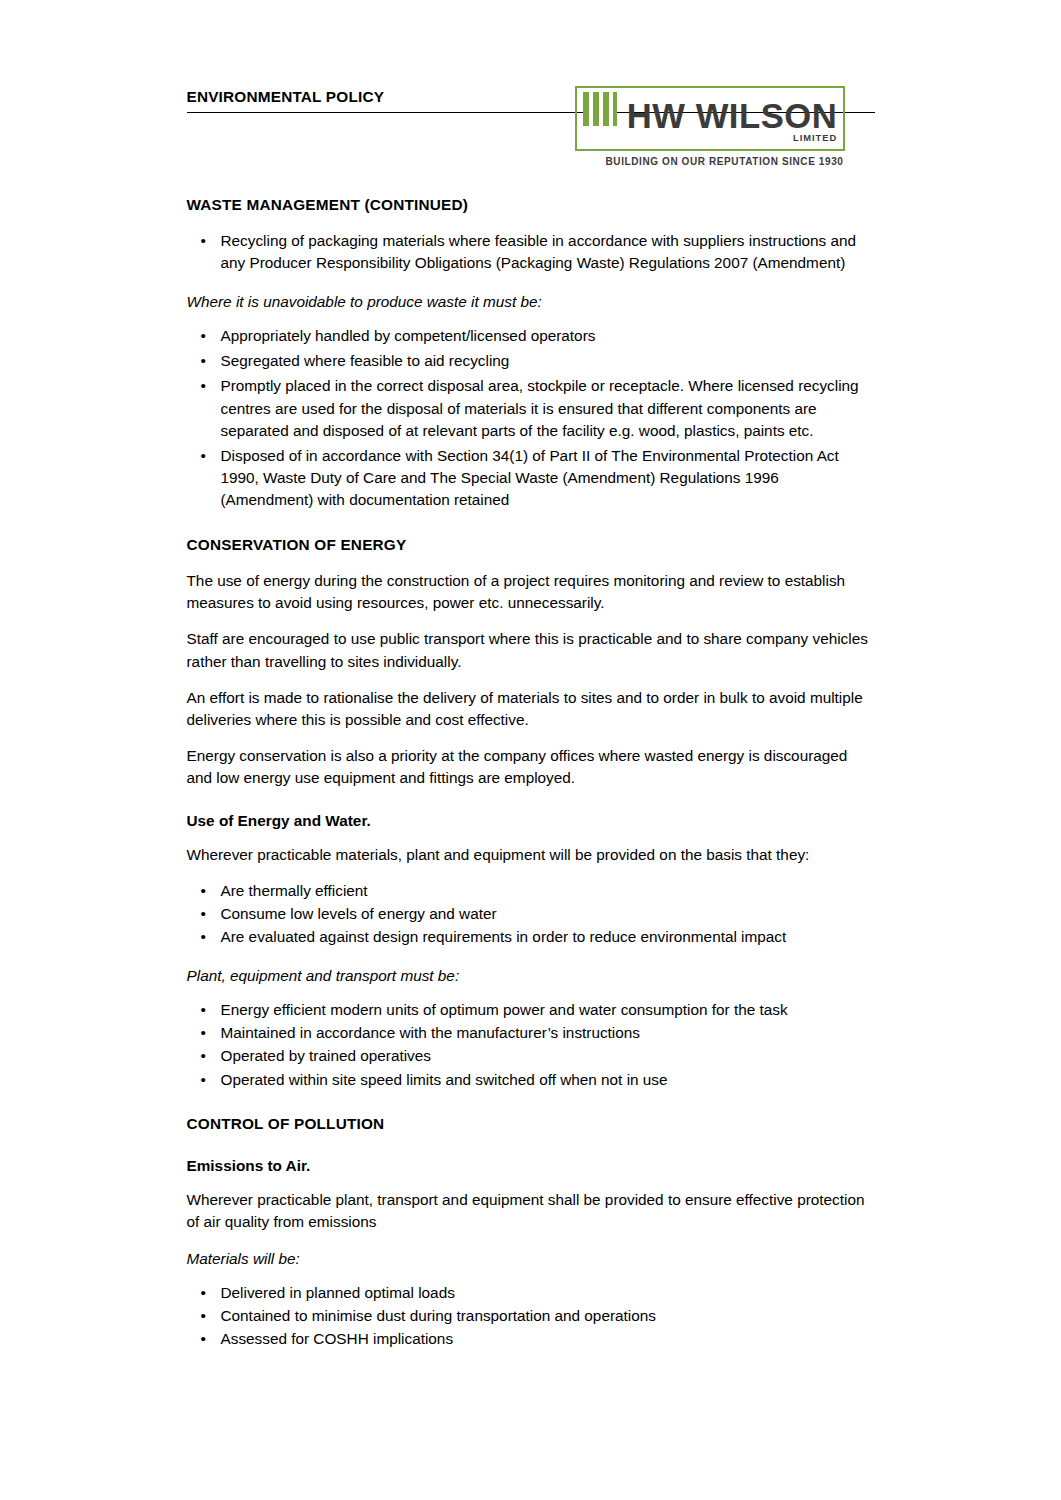HW WILSON LIMITED
BUILDING ON OUR REPUTATION SINCE 1930
ENVIRONMENTAL POLICY
WASTE MANAGEMENT (CONTINUED)
Recycling of packaging materials where feasible in accordance with suppliers instructions and any Producer Responsibility Obligations (Packaging Waste) Regulations 2007 (Amendment)
Where it is unavoidable to produce waste it must be:
Appropriately handled by competent/licensed operators
Segregated where feasible to aid recycling
Promptly placed in the correct disposal area, stockpile or receptacle. Where licensed recycling centres are used for the disposal of materials it is ensured that different components are separated and disposed of at relevant parts of the facility e.g. wood, plastics, paints etc.
Disposed of in accordance with Section 34(1) of Part II of The Environmental Protection Act 1990, Waste Duty of Care and The Special Waste (Amendment) Regulations 1996 (Amendment) with documentation retained
CONSERVATION OF ENERGY
The use of energy during the construction of a project requires monitoring and review to establish measures to avoid using resources, power etc. unnecessarily.
Staff are encouraged to use public transport where this is practicable and to share company vehicles rather than travelling to sites individually.
An effort is made to rationalise the delivery of materials to sites and to order in bulk to avoid multiple deliveries where this is possible and cost effective.
Energy conservation is also a priority at the company offices where wasted energy is discouraged and low energy use equipment and fittings are employed.
Use of Energy and Water.
Wherever practicable materials, plant and equipment will be provided on the basis that they:
Are thermally efficient
Consume low levels of energy and water
Are evaluated against design requirements in order to reduce environmental impact
Plant, equipment and transport must be:
Energy efficient modern units of optimum power and water consumption for the task
Maintained in accordance with the manufacturer’s instructions
Operated by trained operatives
Operated within site speed limits and switched off when not in use
CONTROL OF POLLUTION
Emissions to Air.
Wherever practicable plant, transport and equipment shall be provided to ensure effective protection of air quality from emissions
Materials will be:
Delivered in planned optimal loads
Contained to minimise dust during transportation and operations
Assessed for COSHH implications